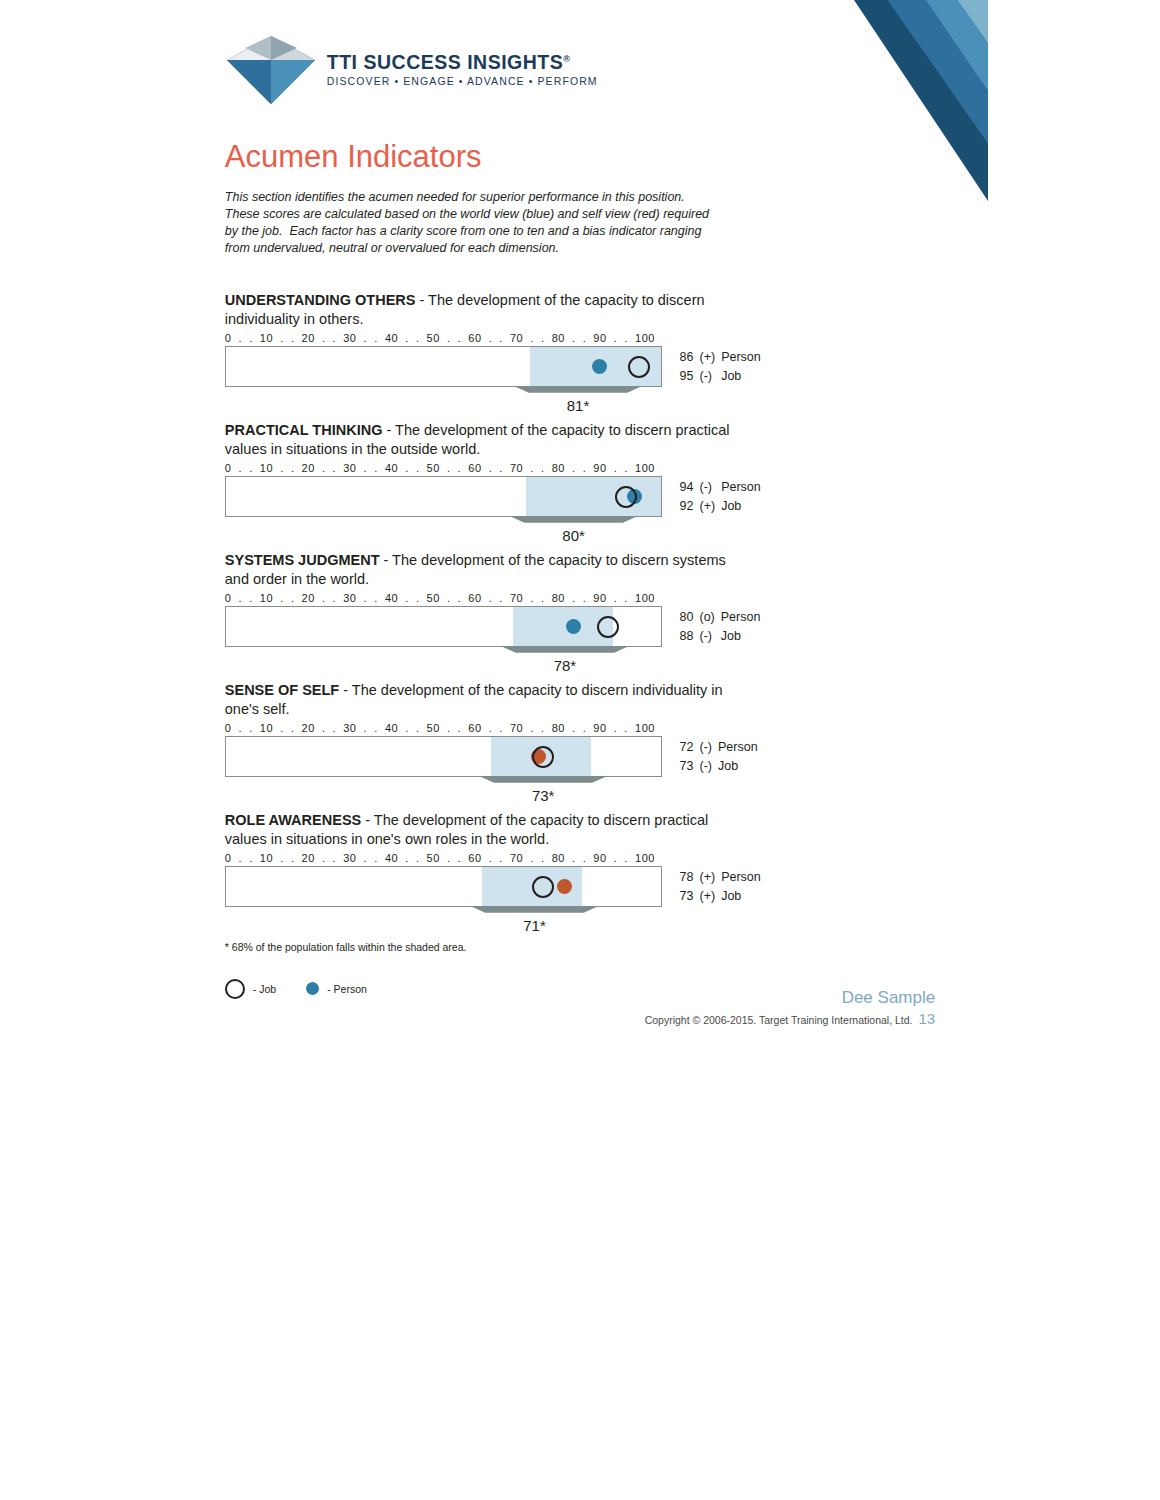TTI SUCCESS INSIGHTS®
DISCOVER • ENGAGE • ADVANCE • PERFORM
Acumen Indicators
This section identifies the acumen needed for superior performance in this position. These scores are calculated based on the world view (blue) and self view (red) required by the job. Each factor has a clarity score from one to ten and a bias indicator ranging from undervalued, neutral or overvalued for each dimension.
UNDERSTANDING OTHERS - The development of the capacity to discern individuality in others.
0 . . 10 . . 20 . . 30 . . 40 . . 50 . . 60 . . 70 . . 80 . . 90 . . 100
81*
| 86 | (+) | Person |
| 95 | (-) | Job |
PRACTICAL THINKING - The development of the capacity to discern practical values in situations in the outside world.
0 . . 10 . . 20 . . 30 . . 40 . . 50 . . 60 . . 70 . . 80 . . 90 . . 100
80*
| 94 | (-) | Person |
| 92 | (+) | Job |
SYSTEMS JUDGMENT - The development of the capacity to discern systems and order in the world.
0 . . 10 . . 20 . . 30 . . 40 . . 50 . . 60 . . 70 . . 80 . . 90 . . 100
78*
| 80 | (o) | Person |
| 88 | (-) | Job |
SENSE OF SELF - The development of the capacity to discern individuality in one's self.
0 . . 10 . . 20 . . 30 . . 40 . . 50 . . 60 . . 70 . . 80 . . 90 . . 100
73*
| 72 | (-) | Person |
| 73 | (-) | Job |
ROLE AWARENESS - The development of the capacity to discern practical values in situations in one's own roles in the world.
0 . . 10 . . 20 . . 30 . . 40 . . 50 . . 60 . . 70 . . 80 . . 90 . . 100
71*
| 78 | (+) | Person |
| 73 | (+) | Job |
* 68% of the population falls within the shaded area.
- Job - Person
Dee Sample
Copyright © 2006-2015. Target Training International, Ltd.13